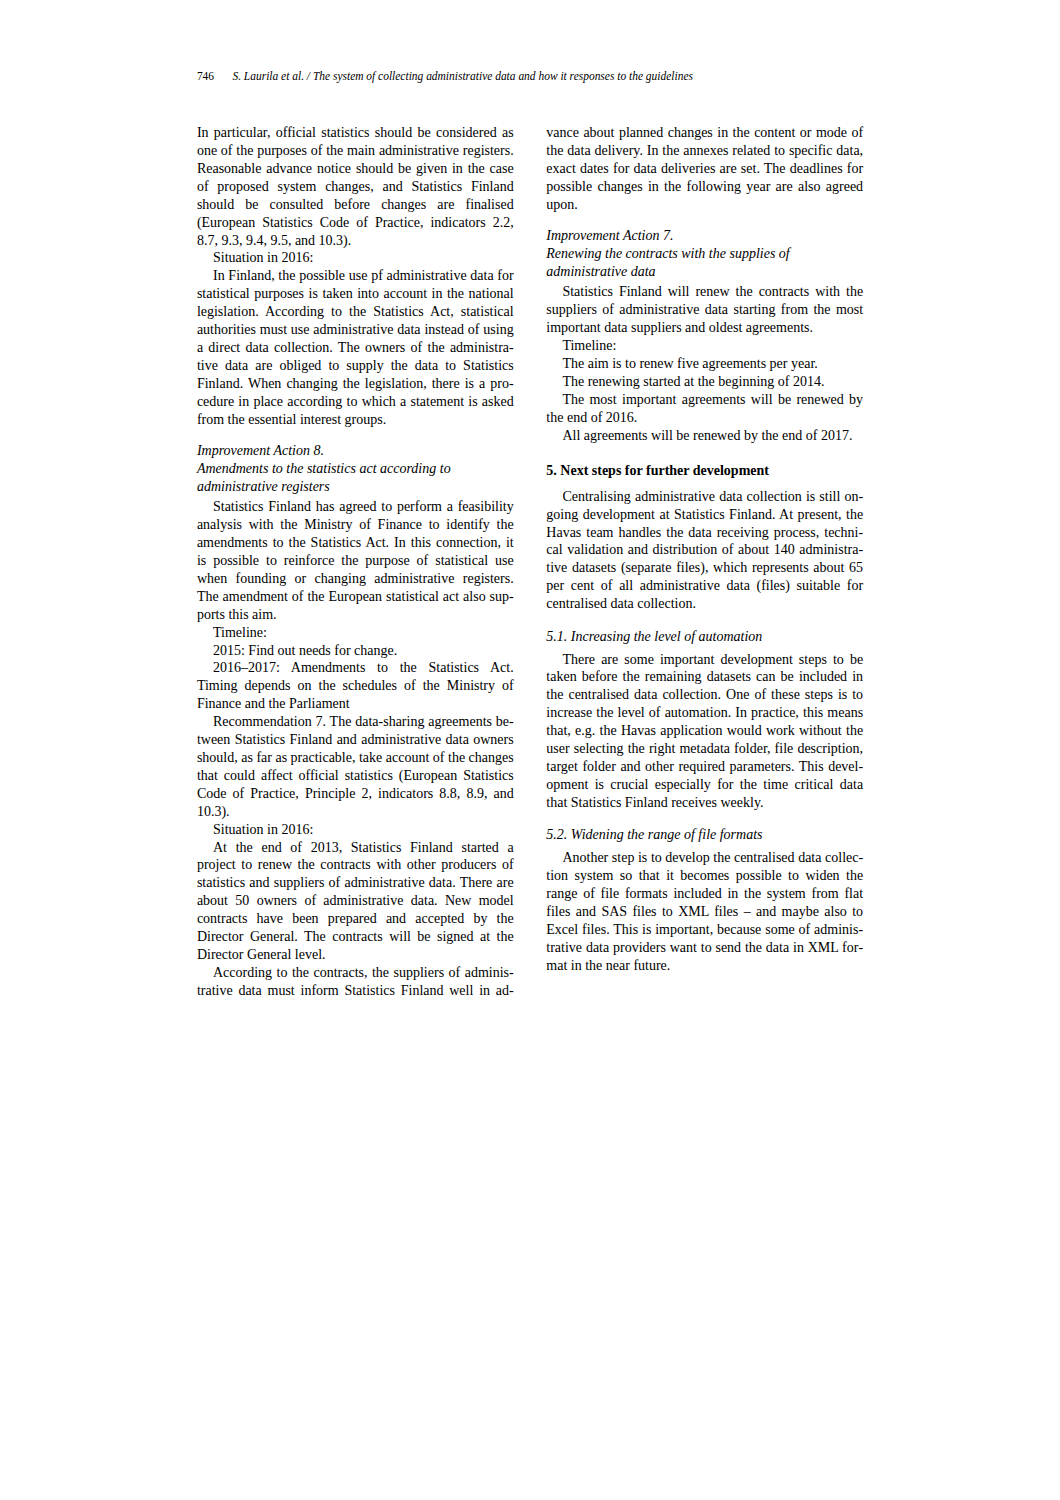746 S. Laurila et al. / The system of collecting administrative data and how it responses to the guidelines
In particular, official statistics should be considered as one of the purposes of the main administrative registers. Reasonable advance notice should be given in the case of proposed system changes, and Statistics Finland should be consulted before changes are finalised (European Statistics Code of Practice, indicators 2.2, 8.7, 9.3, 9.4, 9.5, and 10.3).
Situation in 2016:
In Finland, the possible use pf administrative data for statistical purposes is taken into account in the national legislation. According to the Statistics Act, statistical authorities must use administrative data instead of using a direct data collection. The owners of the administrative data are obliged to supply the data to Statistics Finland. When changing the legislation, there is a procedure in place according to which a statement is asked from the essential interest groups.
Improvement Action 8. Amendments to the statistics act according to administrative registers
Statistics Finland has agreed to perform a feasibility analysis with the Ministry of Finance to identify the amendments to the Statistics Act. In this connection, it is possible to reinforce the purpose of statistical use when founding or changing administrative registers. The amendment of the European statistical act also supports this aim.
Timeline:
2015: Find out needs for change.
2016–2017: Amendments to the Statistics Act. Timing depends on the schedules of the Ministry of Finance and the Parliament
Recommendation 7. The data-sharing agreements between Statistics Finland and administrative data owners should, as far as practicable, take account of the changes that could affect official statistics (European Statistics Code of Practice, Principle 2, indicators 8.8, 8.9, and 10.3).
Situation in 2016:
At the end of 2013, Statistics Finland started a project to renew the contracts with other producers of statistics and suppliers of administrative data. There are about 50 owners of administrative data. New model contracts have been prepared and accepted by the Director General. The contracts will be signed at the Director General level.
According to the contracts, the suppliers of administrative data must inform Statistics Finland well in advance about planned changes in the content or mode of the data delivery. In the annexes related to specific data, exact dates for data deliveries are set. The deadlines for possible changes in the following year are also agreed upon.
Improvement Action 7. Renewing the contracts with the supplies of administrative data
Statistics Finland will renew the contracts with the suppliers of administrative data starting from the most important data suppliers and oldest agreements.
Timeline:
The aim is to renew five agreements per year.
The renewing started at the beginning of 2014.
The most important agreements will be renewed by the end of 2016.
All agreements will be renewed by the end of 2017.
5. Next steps for further development
Centralising administrative data collection is still ongoing development at Statistics Finland. At present, the Havas team handles the data receiving process, technical validation and distribution of about 140 administrative datasets (separate files), which represents about 65 per cent of all administrative data (files) suitable for centralised data collection.
5.1. Increasing the level of automation
There are some important development steps to be taken before the remaining datasets can be included in the centralised data collection. One of these steps is to increase the level of automation. In practice, this means that, e.g. the Havas application would work without the user selecting the right metadata folder, file description, target folder and other required parameters. This development is crucial especially for the time critical data that Statistics Finland receives weekly.
5.2. Widening the range of file formats
Another step is to develop the centralised data collection system so that it becomes possible to widen the range of file formats included in the system from flat files and SAS files to XML files – and maybe also to Excel files. This is important, because some of administrative data providers want to send the data in XML format in the near future.